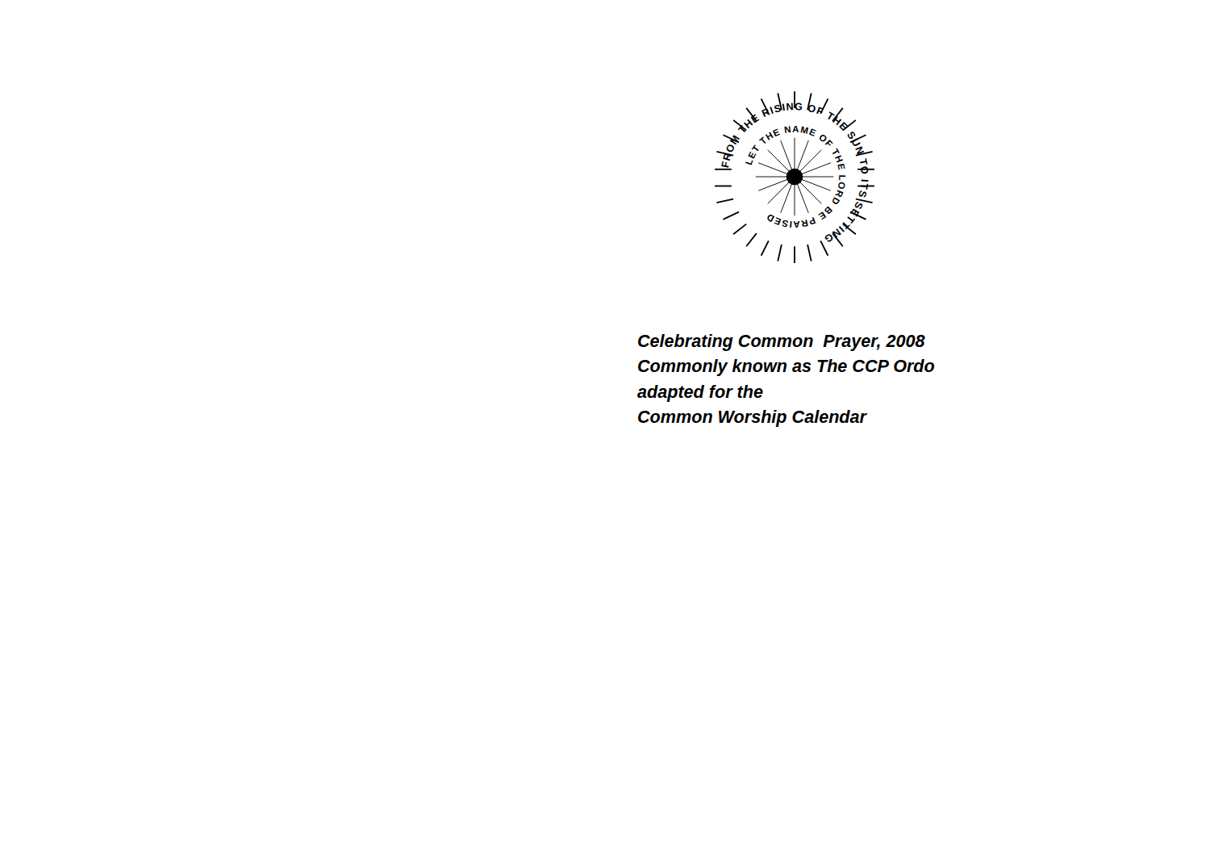FROM THE RISING OF THE SUN TO ITS SETTING LET THE NAME OF THE LORD BE PRAISED
Celebrating Common Prayer, 2008
Commonly known as The CCP Ordo
adapted for the
Common Worship Calendar